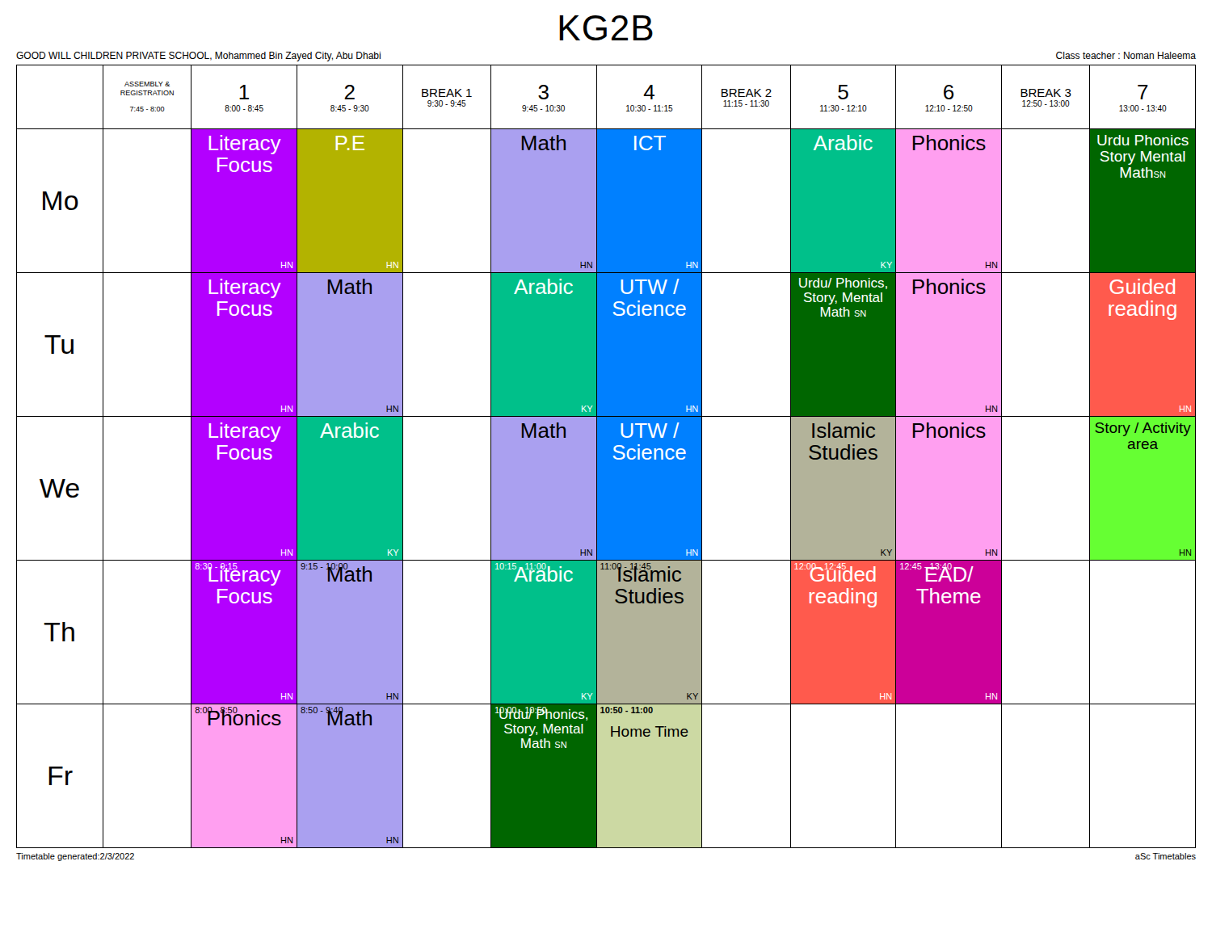KG2B
GOOD WILL CHILDREN PRIVATE SCHOOL, Mohammed Bin Zayed City, Abu Dhabi
Class teacher : Noman Haleema
| | ASSEMBLY & REGISTRATION 7:45 - 8:00 | 1 8:00 - 8:45 | 2 8:45 - 9:30 | BREAK 1 9:30 - 9:45 | 3 9:45 - 10:30 | 4 10:30 - 11:15 | BREAK 2 11:15 - 11:30 | 5 11:30 - 12:10 | 6 12:10 - 12:50 | BREAK 3 12:50 - 13:00 | 7 13:00 - 13:40 |
| --- | --- | --- | --- | --- | --- | --- | --- | --- | --- | --- | --- |
| Mo | | Literacy Focus HN | P.E HN | | Math HN | ICT HN | | Arabic KY | Phonics HN | | Urdu Phonics Story Mental Math SN |
| Tu | | Literacy Focus HN | Math HN | | Arabic KY | UTW / Science HN | | Urdu/ Phonics, Story, Mental Math SN | Phonics HN | | Guided reading HN |
| We | | Literacy Focus HN | Arabic KY | | Math HN | UTW / Science HN | | Islamic Studies KY | Phonics HN | | Story / Activity area HN |
| Th | | 8:30 - 9:15 Literacy Focus HN | 9:15 - 10:00 Math HN | | 10:15 - 11:00 Arabic KY | 11:00 - 11:45 Islamic Studies KY | | 12:00 - 12:45 Guided reading HN | 12:45 - 13:40 EAD/ Theme HN | | |
| Fr | | 8:00 - 8:50 Phonics HN | 8:50 - 9:40 Math HN | | 10:00 - 10:50 Urdu/ Phonics, Story, Mental Math SN | 10:50 - 11:00 Home Time | | | | | |
Timetable generated:2/3/2022
aSc Timetables